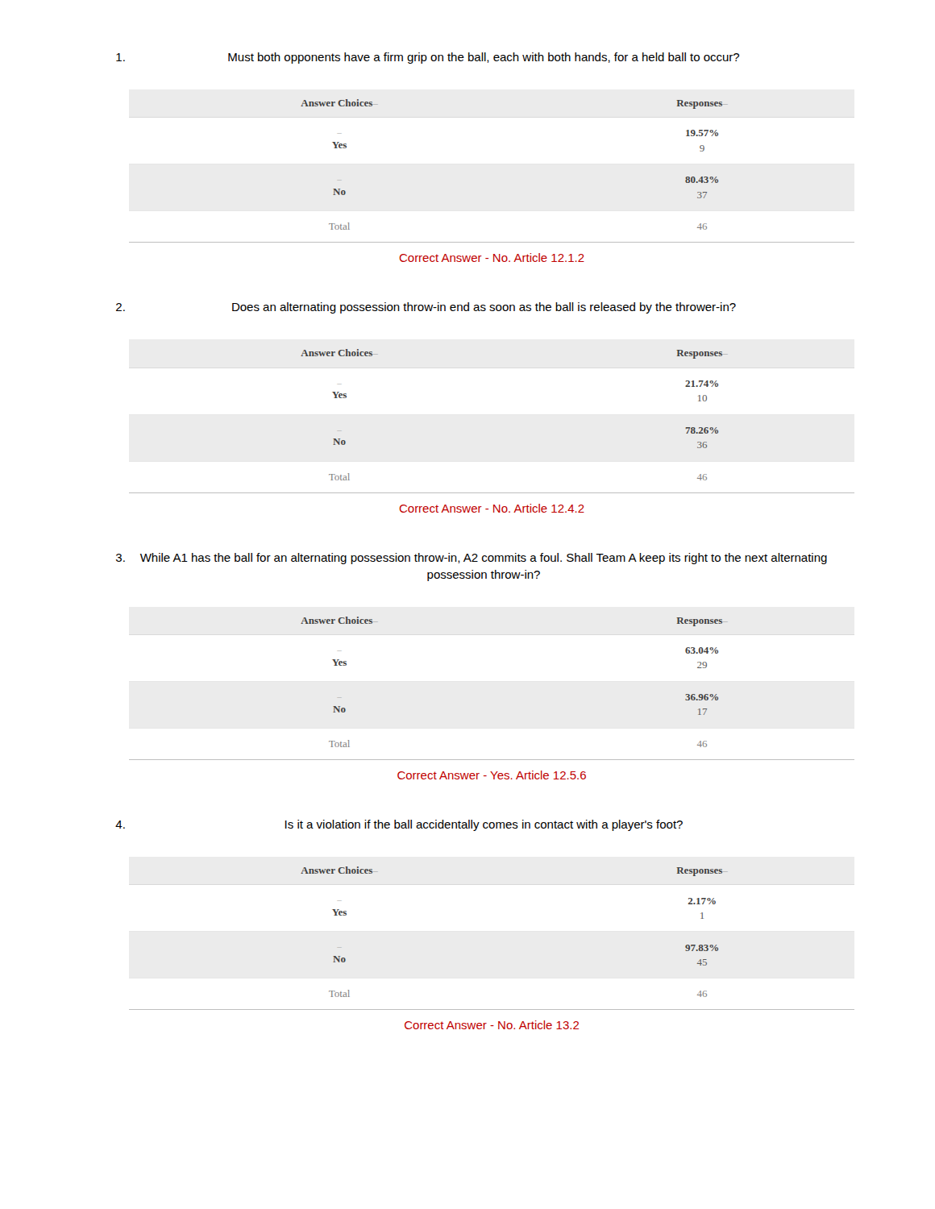Must both opponents have a firm grip on the ball, each with both hands, for a held ball to occur?
| Answer Choices – | Responses – |
| --- | --- |
| – Yes | 19.57% 9 |
| – No | 80.43% 37 |
| Total | 46 |
Correct Answer - No. Article 12.1.2
Does an alternating possession throw-in end as soon as the ball is released by the thrower-in?
| Answer Choices – | Responses – |
| --- | --- |
| – Yes | 21.74% 10 |
| – No | 78.26% 36 |
| Total | 46 |
Correct Answer - No. Article 12.4.2
While A1 has the ball for an alternating possession throw-in, A2 commits a foul. Shall Team A keep its right to the next alternating possession throw-in?
| Answer Choices – | Responses – |
| --- | --- |
| – Yes | 63.04% 29 |
| – No | 36.96% 17 |
| Total | 46 |
Correct Answer - Yes. Article 12.5.6
Is it a violation if the ball accidentally comes in contact with a player's foot?
| Answer Choices – | Responses – |
| --- | --- |
| – Yes | 2.17% 1 |
| – No | 97.83% 45 |
| Total | 46 |
Correct Answer - No. Article 13.2